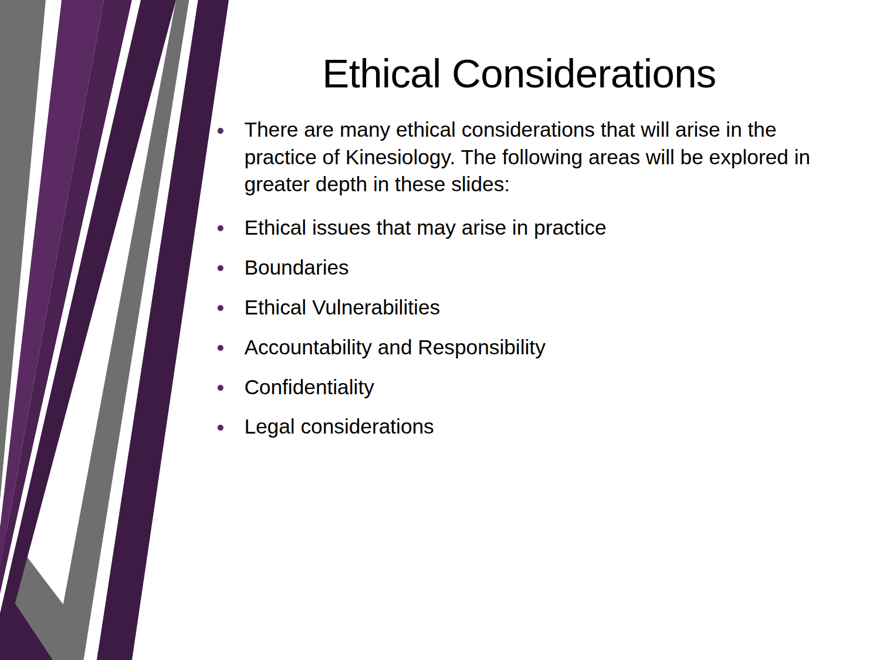Ethical Considerations
There are many ethical considerations that will arise in the practice of Kinesiology. The following areas will be explored in greater depth in these slides:
Ethical issues that may arise in practice
Boundaries
Ethical Vulnerabilities
Accountability and Responsibility
Confidentiality
Legal considerations